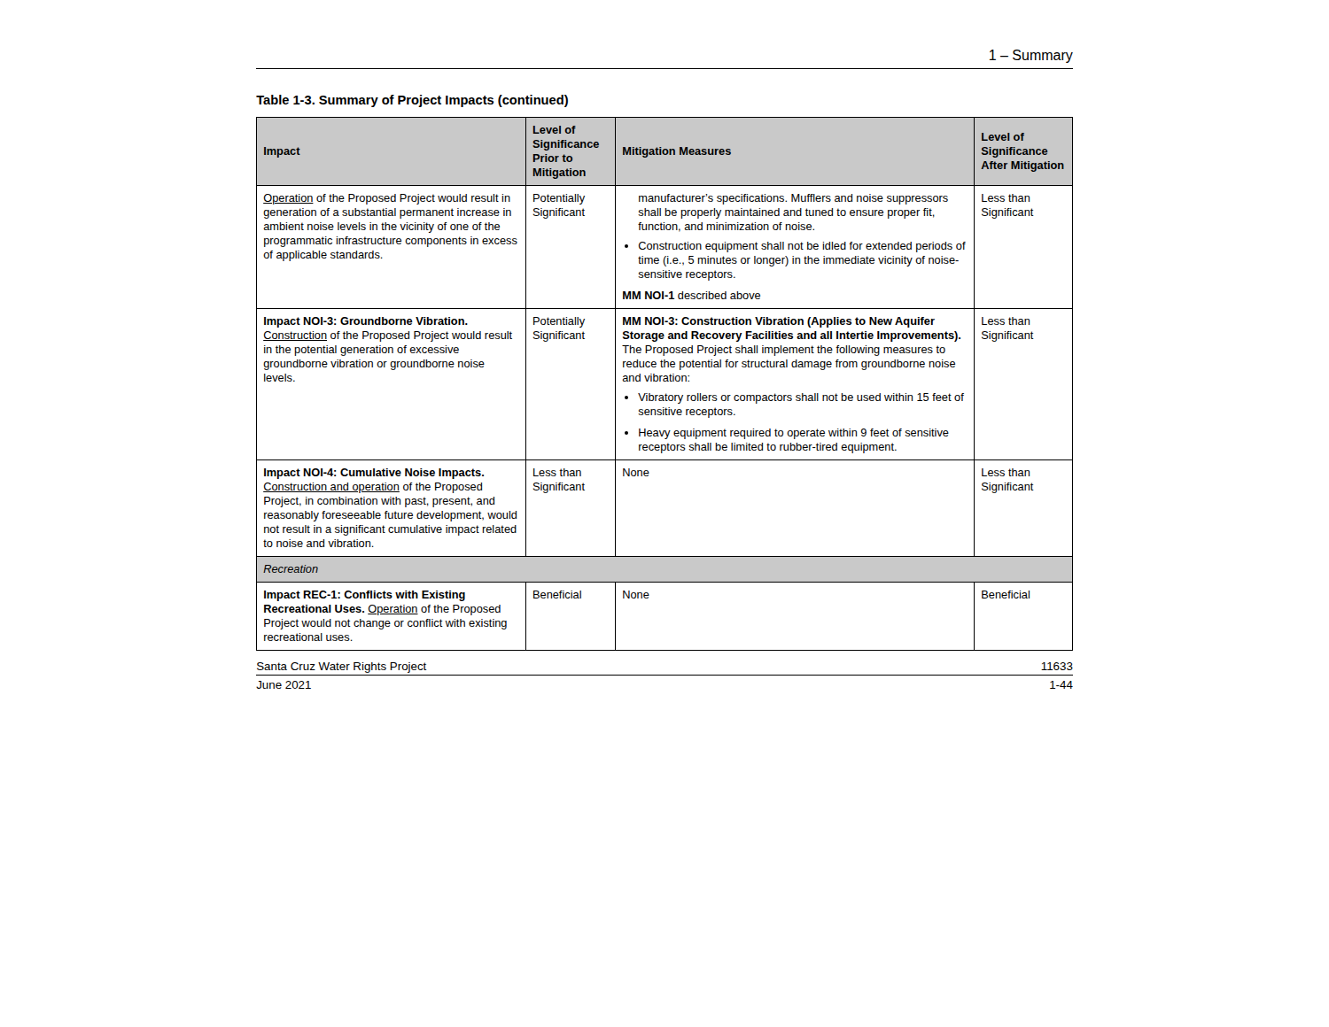1 – Summary
Table 1-3. Summary of Project Impacts (continued)
| Impact | Level of Significance Prior to Mitigation | Mitigation Measures | Level of Significance After Mitigation |
| --- | --- | --- | --- |
| Operation of the Proposed Project would result in generation of a substantial permanent increase in ambient noise levels in the vicinity of one of the programmatic infrastructure components in excess of applicable standards. | Potentially Significant | manufacturer’s specifications. Mufflers and noise suppressors shall be properly maintained and tuned to ensure proper fit, function, and minimization of noise. Construction equipment shall not be idled for extended periods of time (i.e., 5 minutes or longer) in the immediate vicinity of noise-sensitive receptors. MM NOI-1 described above | Less than Significant |
| Impact NOI-3: Groundborne Vibration. Construction of the Proposed Project would result in the potential generation of excessive groundborne vibration or groundborne noise levels. | Potentially Significant | MM NOI-3: Construction Vibration (Applies to New Aquifer Storage and Recovery Facilities and all Intertie Improvements). The Proposed Project shall implement the following measures to reduce the potential for structural damage from groundborne noise and vibration: Vibratory rollers or compactors shall not be used within 15 feet of sensitive receptors. Heavy equipment required to operate within 9 feet of sensitive receptors shall be limited to rubber-tired equipment. | Less than Significant |
| Impact NOI-4: Cumulative Noise Impacts. Construction and operation of the Proposed Project, in combination with past, present, and reasonably foreseeable future development, would not result in a significant cumulative impact related to noise and vibration. | Less than Significant | None | Less than Significant |
| Recreation |
| Impact REC-1: Conflicts with Existing Recreational Uses. Operation of the Proposed Project would not change or conflict with existing recreational uses. | Beneficial | None | Beneficial |
Santa Cruz Water Rights Project
11633
June 2021
1-44